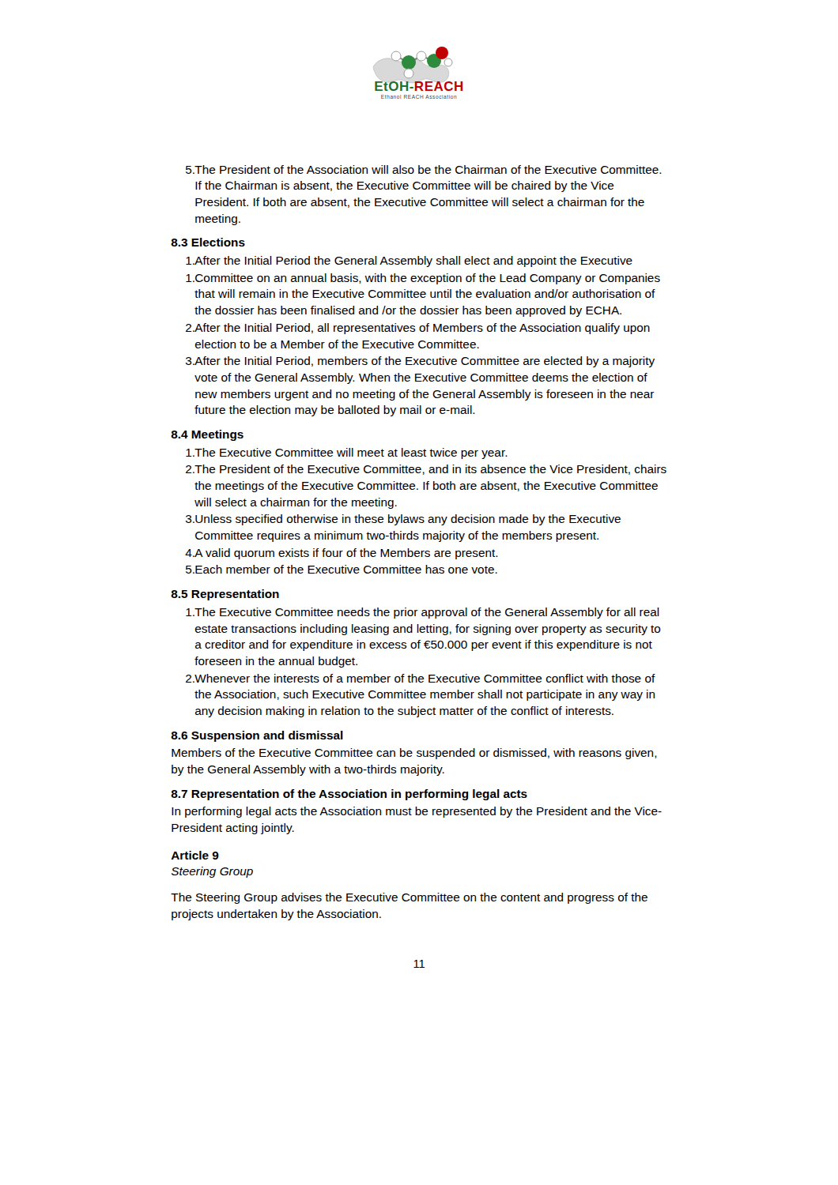EtOH-REACH logo EtOH-REACH Ethanol REACH Association
5. The President of the Association will also be the Chairman of the Executive Committee. If the Chairman is absent, the Executive Committee will be chaired by the Vice President. If both are absent, the Executive Committee will select a chairman for the meeting.
8.3 Elections
1. After the Initial Period the General Assembly shall elect and appoint the Executive
1. Committee on an annual basis, with the exception of the Lead Company or Companies that will remain in the Executive Committee until the evaluation and/or authorisation of the dossier has been finalised and /or the dossier has been approved by ECHA.
2. After the Initial Period, all representatives of Members of the Association qualify upon election to be a Member of the Executive Committee.
3. After the Initial Period, members of the Executive Committee are elected by a majority vote of the General Assembly. When the Executive Committee deems the election of new members urgent and no meeting of the General Assembly is foreseen in the near future the election may be balloted by mail or e-mail.
8.4 Meetings
1. The Executive Committee will meet at least twice per year.
2. The President of the Executive Committee, and in its absence the Vice President, chairs the meetings of the Executive Committee. If both are absent, the Executive Committee will select a chairman for the meeting.
3. Unless specified otherwise in these bylaws any decision made by the Executive Committee requires a minimum two-thirds majority of the members present.
4. A valid quorum exists if four of the Members are present.
5. Each member of the Executive Committee has one vote.
8.5 Representation
1. The Executive Committee needs the prior approval of the General Assembly for all real estate transactions including leasing and letting, for signing over property as security to a creditor and for expenditure in excess of €50.000 per event if this expenditure is not foreseen in the annual budget.
2. Whenever the interests of a member of the Executive Committee conflict with those of the Association, such Executive Committee member shall not participate in any way in any decision making in relation to the subject matter of the conflict of interests.
8.6 Suspension and dismissal
Members of the Executive Committee can be suspended or dismissed, with reasons given, by the General Assembly with a two-thirds majority.
8.7 Representation of the Association in performing legal acts
In performing legal acts the Association must be represented by the President and the Vice-President acting jointly.
Article 9
Steering Group
The Steering Group advises the Executive Committee on the content and progress of the projects undertaken by the Association.
11